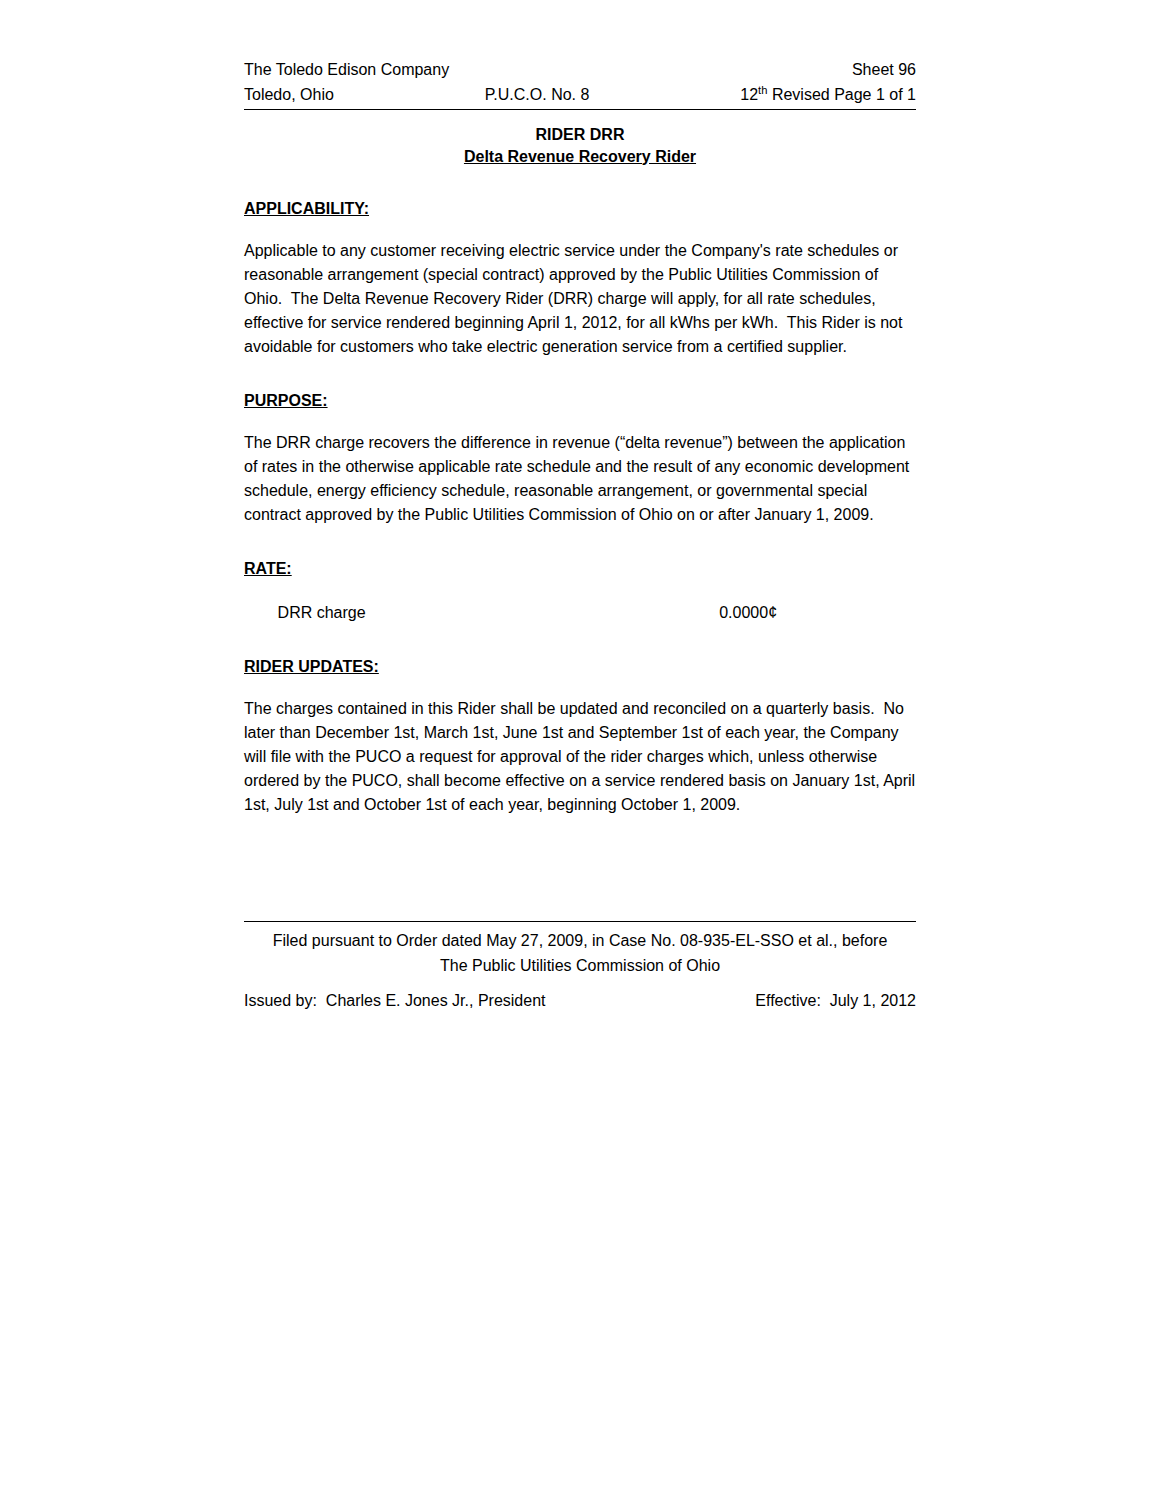The Toledo Edison Company
Sheet 96
Toledo, Ohio
P.U.C.O. No. 8
12th Revised Page 1 of 1
RIDER DRR
Delta Revenue Recovery Rider
APPLICABILITY:
Applicable to any customer receiving electric service under the Company's rate schedules or reasonable arrangement (special contract) approved by the Public Utilities Commission of Ohio. The Delta Revenue Recovery Rider (DRR) charge will apply, for all rate schedules, effective for service rendered beginning April 1, 2012, for all kWhs per kWh. This Rider is not avoidable for customers who take electric generation service from a certified supplier.
PURPOSE:
The DRR charge recovers the difference in revenue (“delta revenue”) between the application of rates in the otherwise applicable rate schedule and the result of any economic development schedule, energy efficiency schedule, reasonable arrangement, or governmental special contract approved by the Public Utilities Commission of Ohio on or after January 1, 2009.
RATE:
DRR charge
0.0000¢
RIDER UPDATES:
The charges contained in this Rider shall be updated and reconciled on a quarterly basis. No later than December 1st, March 1st, June 1st and September 1st of each year, the Company will file with the PUCO a request for approval of the rider charges which, unless otherwise ordered by the PUCO, shall become effective on a service rendered basis on January 1st, April 1st, July 1st and October 1st of each year, beginning October 1, 2009.
Filed pursuant to Order dated May 27, 2009, in Case No. 08-935-EL-SSO et al., before
The Public Utilities Commission of Ohio
Issued by: Charles E. Jones Jr., President
Effective: July 1, 2012